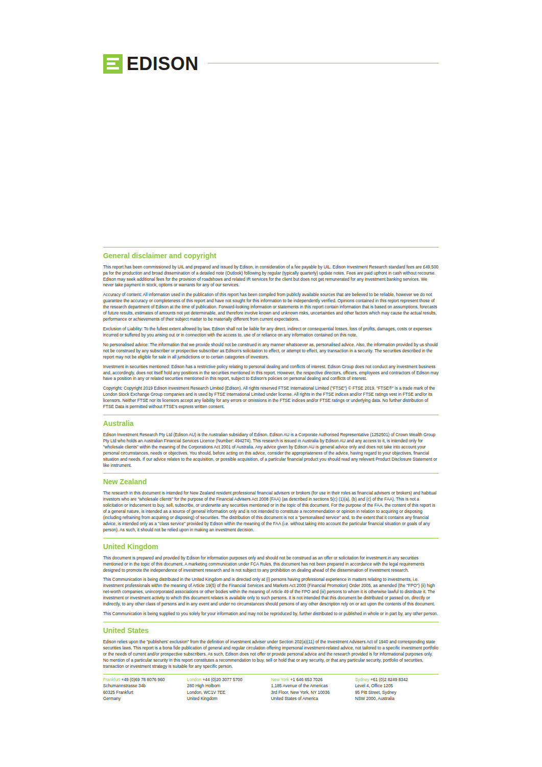EDISON
General disclaimer and copyright
This report has been commissioned by UIL and prepared and issued by Edison, in consideration of a fee payable by UIL. Edison Investment Research standard fees are £49,500 pa for the production and broad dissemination of a detailed note (Outlook) following by regular (typically quarterly) update notes. Fees are paid upfront in cash without recourse. Edison may seek additional fees for the provision of roadshows and related IR services for the client but does not get remunerated for any investment banking services. We never take payment in stock, options or warrants for any of our services.
Accuracy of content: All information used in the publication of this report has been compiled from publicly available sources that are believed to be reliable, however we do not guarantee the accuracy or completeness of this report and have not sought for this information to be independently verified. Opinions contained in this report represent those of the research department of Edison at the time of publication. Forward-looking information or statements in this report contain information that is based on assumptions, forecasts of future results, estimates of amounts not yet determinable, and therefore involve known and unknown risks, uncertainties and other factors which may cause the actual results, performance or achievements of their subject matter to be materially different from current expectations.
Exclusion of Liability: To the fullest extent allowed by law, Edison shall not be liable for any direct, indirect or consequential losses, loss of profits, damages, costs or expenses incurred or suffered by you arising out or in connection with the access to, use of or reliance on any information contained on this note.
No personalised advice: The information that we provide should not be construed in any manner whatsoever as, personalised advice. Also, the information provided by us should not be construed by any subscriber or prospective subscriber as Edison's solicitation to effect, or attempt to effect, any transaction in a security. The securities described in the report may not be eligible for sale in all jurisdictions or to certain categories of investors.
Investment in securities mentioned: Edison has a restrictive policy relating to personal dealing and conflicts of interest. Edison Group does not conduct any investment business and, accordingly, does not itself hold any positions in the securities mentioned in this report. However, the respective directors, officers, employees and contractors of Edison may have a position in any or related securities mentioned in this report, subject to Edison's policies on personal dealing and conflicts of interest.
Copyright: Copyright 2019 Edison Investment Research Limited (Edison). All rights reserved FTSE International Limited ("FTSE") © FTSE 2019. "FTSE®" is a trade mark of the London Stock Exchange Group companies and is used by FTSE International Limited under license. All rights in the FTSE indices and/or FTSE ratings vest in FTSE and/or its licensors. Neither FTSE nor its licensors accept any liability for any errors or omissions in the FTSE indices and/or FTSE ratings or underlying data. No further distribution of FTSE Data is permitted without FTSE's express written consent.
Australia
Edison Investment Research Pty Ltd (Edison AU) is the Australian subsidiary of Edison. Edison AU is a Corporate Authorised Representative (1252501) of Crown Wealth Group Pty Ltd who holds an Australian Financial Services Licence (Number: 494274). This research is issued in Australia by Edison AU and any access to it, is intended only for "wholesale clients" within the meaning of the Corporations Act 2001 of Australia. Any advice given by Edison AU is general advice only and does not take into account your personal circumstances, needs or objectives. You should, before acting on this advice, consider the appropriateness of the advice, having regard to your objectives, financial situation and needs. If our advice relates to the acquisition, or possible acquisition, of a particular financial product you should read any relevant Product Disclosure Statement or like instrument.
New Zealand
The research in this document is intended for New Zealand resident professional financial advisers or brokers (for use in their roles as financial advisers or brokers) and habitual investors who are "wholesale clients" for the purpose of the Financial Advisers Act 2008 (FAA) (as described in sections 5(c) (1)(a), (b) and (c) of the FAA). This is not a solicitation or inducement to buy, sell, subscribe, or underwrite any securities mentioned or in the topic of this document. For the purpose of the FAA, the content of this report is of a general nature, is intended as a source of general information only and is not intended to constitute a recommendation or opinion in relation to acquiring or disposing (including refraining from acquiring or disposing) of securities. The distribution of this document is not a "personalised service" and, to the extent that it contains any financial advice, is intended only as a "class service" provided by Edison within the meaning of the FAA (i.e. without taking into account the particular financial situation or goals of any person). As such, it should not be relied upon in making an investment decision.
United Kingdom
This document is prepared and provided by Edison for information purposes only and should not be construed as an offer or solicitation for investment in any securities mentioned or in the topic of this document. A marketing communication under FCA Rules, this document has not been prepared in accordance with the legal requirements designed to promote the independence of investment research and is not subject to any prohibition on dealing ahead of the dissemination of investment research.
This Communication is being distributed in the United Kingdom and is directed only at (i) persons having professional experience in matters relating to investments, i.e. investment professionals within the meaning of Article 19(5) of the Financial Services and Markets Act 2000 (Financial Promotion) Order 2005, as amended (the "FPO") (ii) high net-worth companies, unincorporated associations or other bodies within the meaning of Article 49 of the FPO and (iii) persons to whom it is otherwise lawful to distribute it. The investment or investment activity to which this document relates is available only to such persons. It is not intended that this document be distributed or passed on, directly or indirectly, to any other class of persons and in any event and under no circumstances should persons of any other description rely on or act upon the contents of this document.
This Communication is being supplied to you solely for your information and may not be reproduced by, further distributed to or published in whole or in part by, any other person.
United States
Edison relies upon the "publishers' exclusion" from the definition of investment adviser under Section 202(a)(11) of the Investment Advisers Act of 1940 and corresponding state securities laws. This report is a bona fide publication of general and regular circulation offering impersonal investment-related advice, not tailored to a specific investment portfolio or the needs of current and/or prospective subscribers. As such, Edison does not offer or provide personal advice and the research provided is for informational purposes only. No mention of a particular security in this report constitutes a recommendation to buy, sell or hold that or any security, or that any particular security, portfolio of securities, transaction or investment strategy is suitable for any specific person.
Frankfurt +49 (0)69 78 8076 960
Schumannstrasse 34b
60325 Frankfurt
Germany
London +44 (0)20 3077 5700
280 High Holborn
London, WC1V 7EE
United Kingdom
New York +1 646 653 7026
1,185 Avenue of the Americas
3rd Floor, New York, NY 10036
United States of America
Sydney +61 (0)2 8249 8342
Level 4, Office 1205
95 Pitt Street, Sydney
NSW 2000, Australia